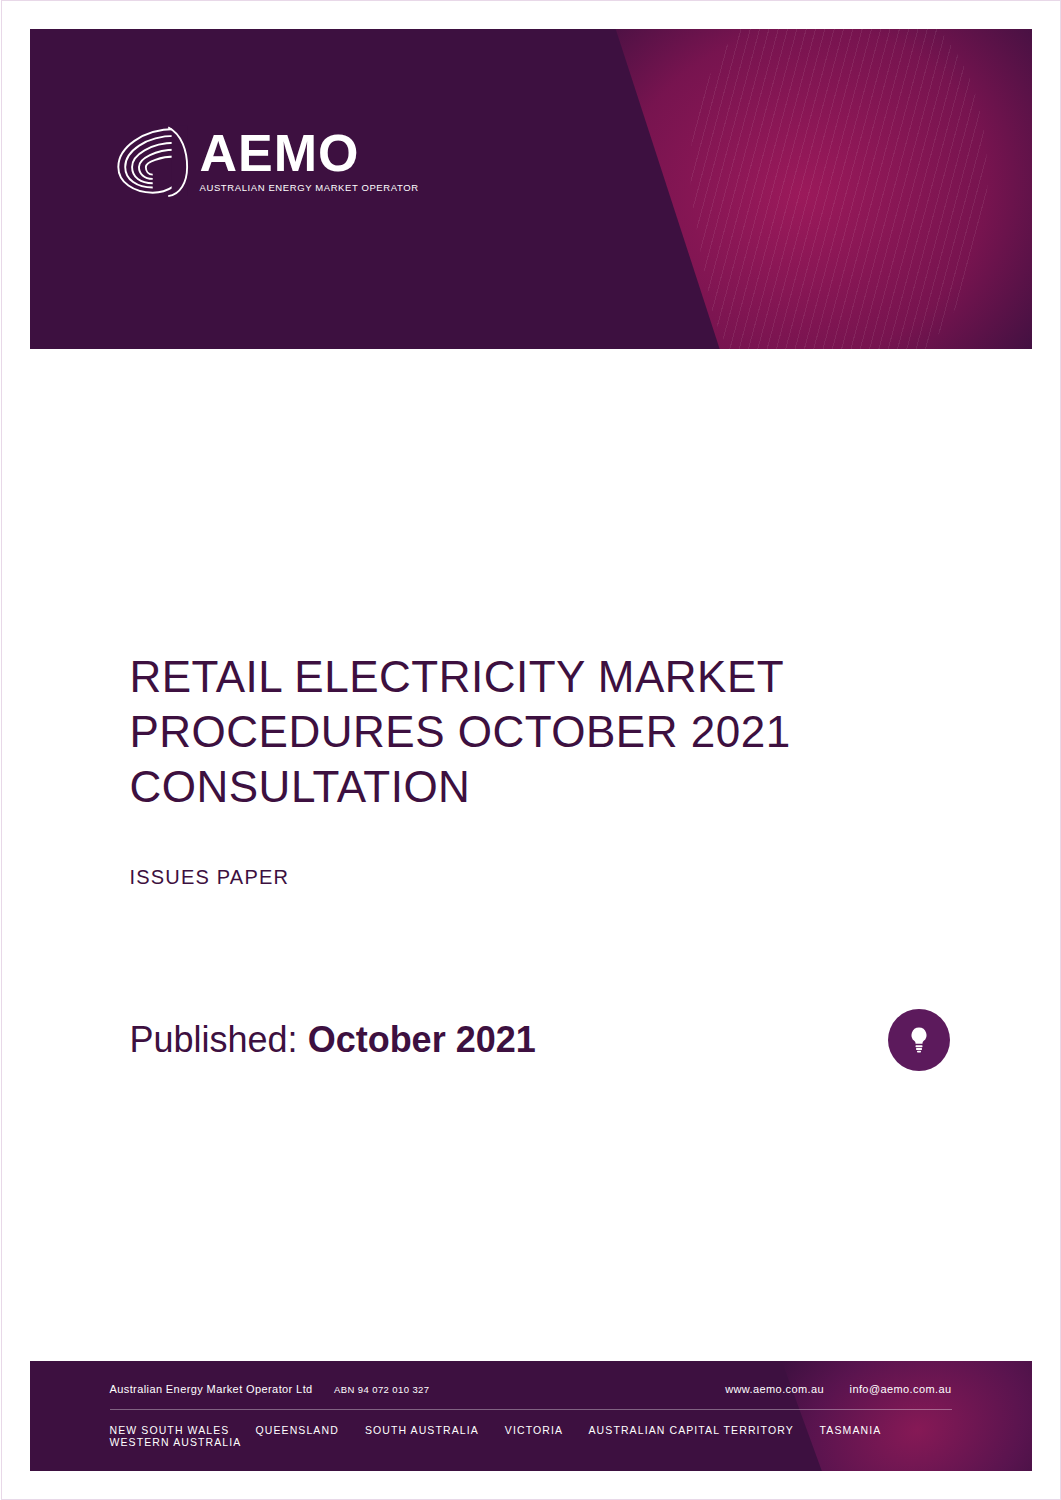AEMO AUSTRALIAN ENERGY MARKET OPERATOR
Retail Electricity Market Procedures October 2021 Consultation
Issues Paper
Published: October 2021
Australian Energy Market Operator Ltd ABN 94 072 010 327
www.aemo.com.au info@aemo.com.au
NEW SOUTH WALES QUEENSLAND SOUTH AUSTRALIA VICTORIA AUSTRALIAN CAPITAL TERRITORY TASMANIA WESTERN AUSTRALIA